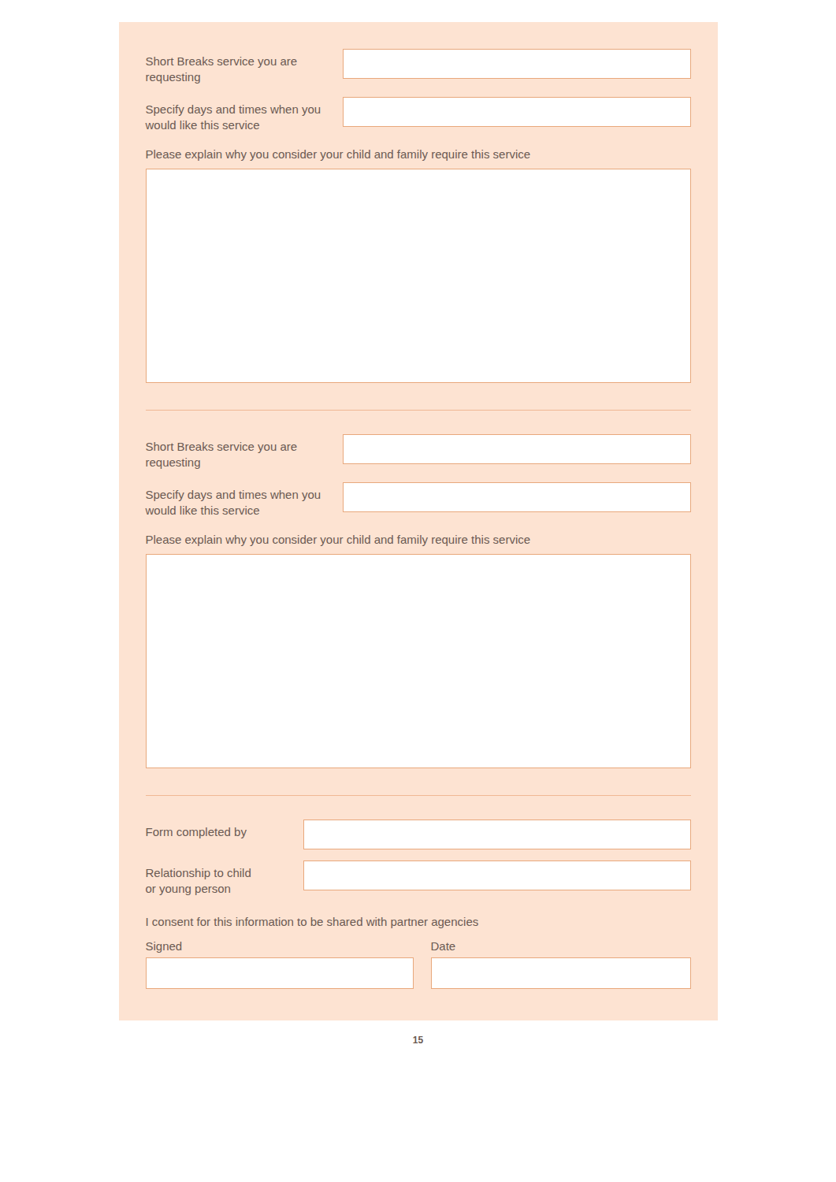Short Breaks service you are
requesting
Specify days and times when you
would like this service
Please explain why you consider your child and family require this service
Short Breaks service you are
requesting
Specify days and times when you
would like this service
Please explain why you consider your child and family require this service
Form completed by
Relationship to child
or young person
I consent for this information to be shared with partner agencies
Signed
Date
15